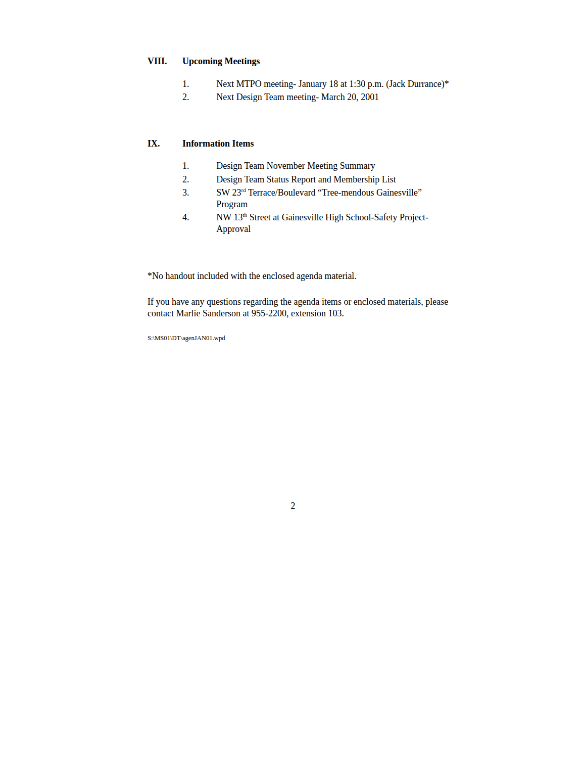VIII. Upcoming Meetings
1. Next MTPO meeting- January 18 at 1:30 p.m. (Jack Durrance)*
2. Next Design Team meeting- March 20, 2001
IX. Information Items
1. Design Team November Meeting Summary
2. Design Team Status Report and Membership List
3. SW 23rd Terrace/Boulevard “Tree-mendous Gainesville” Program
4. NW 13th Street at Gainesville High School-Safety Project- Approval
*No handout included with the enclosed agenda material.
If you have any questions regarding the agenda items or enclosed materials, please
contact Marlie Sanderson at 955-2200, extension 103.
S:\MS01\DT\agenJAN01.wpd
2